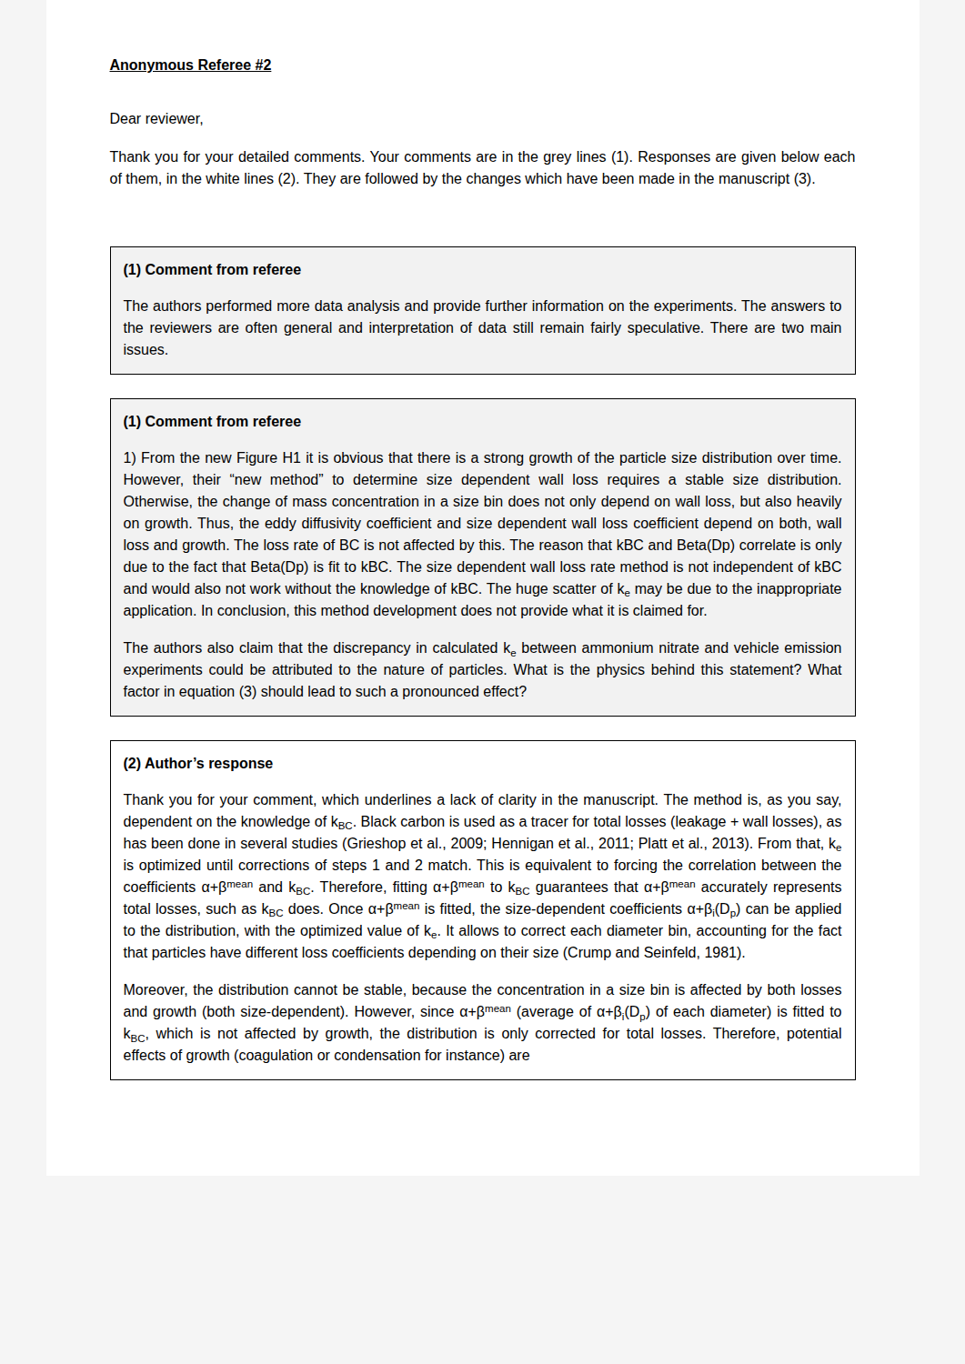Anonymous Referee #2
Dear reviewer,
Thank you for your detailed comments. Your comments are in the grey lines (1). Responses are given below each of them, in the white lines (2). They are followed by the changes which have been made in the manuscript (3).
(1) Comment from referee
The authors performed more data analysis and provide further information on the experiments. The answers to the reviewers are often general and interpretation of data still remain fairly speculative. There are two main issues.
(1) Comment from referee
1) From the new Figure H1 it is obvious that there is a strong growth of the particle size distribution over time. However, their “new method” to determine size dependent wall loss requires a stable size distribution. Otherwise, the change of mass concentration in a size bin does not only depend on wall loss, but also heavily on growth. Thus, the eddy diffusivity coefficient and size dependent wall loss coefficient depend on both, wall loss and growth. The loss rate of BC is not affected by this. The reason that kBC and Beta(Dp) correlate is only due to the fact that Beta(Dp) is fit to kBC. The size dependent wall loss rate method is not independent of kBC and would also not work without the knowledge of kBC. The huge scatter of ke may be due to the inappropriate application. In conclusion, this method development does not provide what it is claimed for.
The authors also claim that the discrepancy in calculated ke between ammonium nitrate and vehicle emission experiments could be attributed to the nature of particles. What is the physics behind this statement? What factor in equation (3) should lead to such a pronounced effect?
(2) Author’s response
Thank you for your comment, which underlines a lack of clarity in the manuscript. The method is, as you say, dependent on the knowledge of kBC. Black carbon is used as a tracer for total losses (leakage + wall losses), as has been done in several studies (Grieshop et al., 2009; Hennigan et al., 2011; Platt et al., 2013). From that, ke is optimized until corrections of steps 1 and 2 match. This is equivalent to forcing the correlation between the coefficients α+βmean and kBC. Therefore, fitting α+βmean to kBC guarantees that α+βmean accurately represents total losses, such as kBC does. Once α+βmean is fitted, the size-dependent coefficients α+βi(Dp) can be applied to the distribution, with the optimized value of ke. It allows to correct each diameter bin, accounting for the fact that particles have different loss coefficients depending on their size (Crump and Seinfeld, 1981).
Moreover, the distribution cannot be stable, because the concentration in a size bin is affected by both losses and growth (both size-dependent). However, since α+βmean (average of α+βi(Dp) of each diameter) is fitted to kBC, which is not affected by growth, the distribution is only corrected for total losses. Therefore, potential effects of growth (coagulation or condensation for instance) are